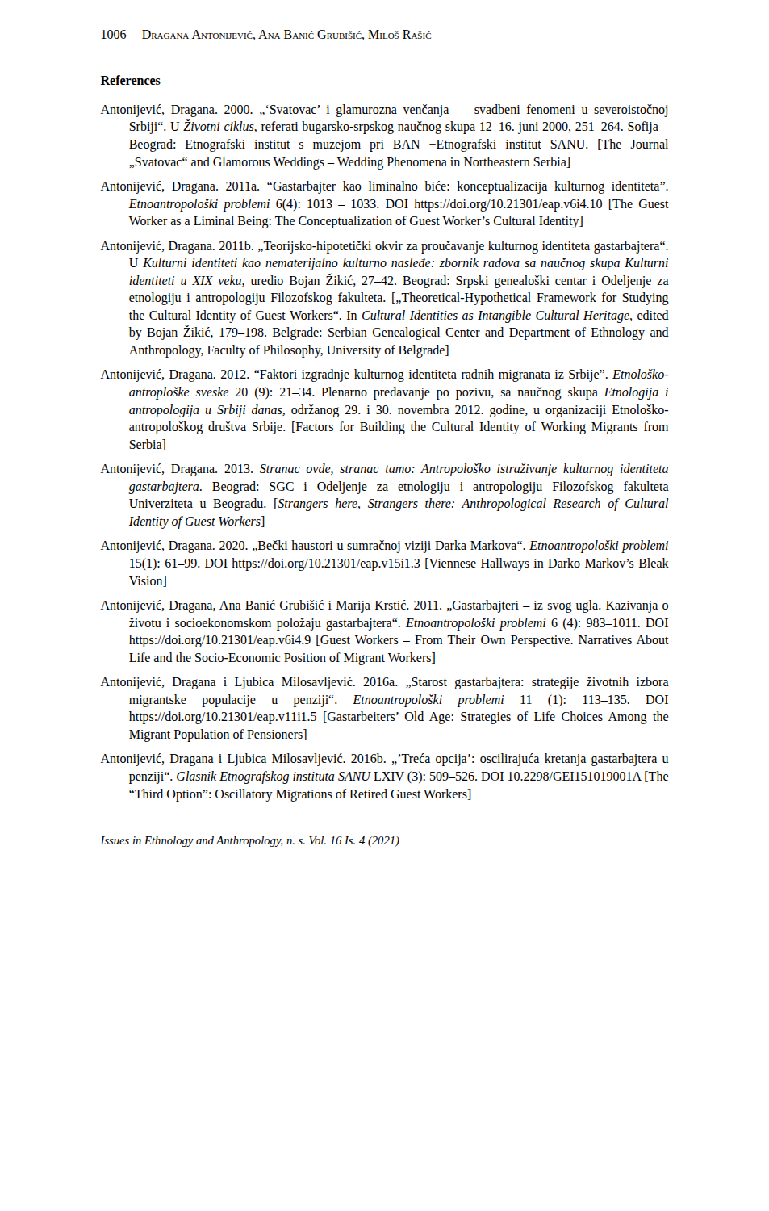1006 Dragana Antonijević, Ana Banić Grubišić, Miloš Rašić
References
Antonijević, Dragana. 2000. „‘Svatovac’ i glamurozna venčanja — svadbeni fenomeni u severoistočnoj Srbiji“. U Životni ciklus, referati bugarsko-srpskog naučnog skupa 12–16. juni 2000, 251–264. Sofija – Beograd: Etnografski institut s muzejom pri BAN −Etnografski institut SANU. [The Journal „Svatovac“ and Glamorous Weddings – Wedding Phenomena in Northeastern Serbia]
Antonijević, Dragana. 2011a. “Gastarbajter kao liminalno biće: konceptualizacija kulturnog identiteta”. Etnoantropološki problemi 6(4): 1013 – 1033. DOI https://doi.org/10.21301/eap.v6i4.10 [The Guest Worker as a Liminal Being: The Conceptualization of Guest Worker’s Cultural Identity]
Antonijević, Dragana. 2011b. „Teorijsko-hipotetički okvir za proučavanje kulturnog identiteta gastarbajtera“. U Kulturni identiteti kao nematerijalno kulturno nasleđe: zbornik radova sa naučnog skupa Kulturni identiteti u XIX veku, uredio Bojan Žikić, 27–42. Beograd: Srpski genealoški centar i Odeljenje za etnologiju i antropologiju Filozofskog fakulteta. [„Theoretical-Hypothetical Framework for Studying the Cultural Identity of Guest Workers“. In Cultural Identities as Intangible Cultural Heritage, edited by Bojan Žikić, 179–198. Belgrade: Serbian Genealogical Center and Department of Ethnology and Anthropology, Faculty of Philosophy, University of Belgrade]
Antonijević, Dragana. 2012. “Faktori izgradnje kulturnog identiteta radnih migranata iz Srbije”. Etnološko-antroploške sveske 20 (9): 21–34. Plenarno predavanje po pozivu, sa naučnog skupa Etnologija i antropologija u Srbiji danas, održanog 29. i 30. novembra 2012. godine, u organizaciji Etnološko-antropološkog društva Srbije. [Factors for Building the Cultural Identity of Working Migrants from Serbia]
Antonijević, Dragana. 2013. Stranac ovde, stranac tamo: Antropološko istraživanje kulturnog identiteta gastarbajtera. Beograd: SGC i Odeljenje za etnologiju i antropologiju Filozofskog fakulteta Univerziteta u Beogradu. [Strangers here, Strangers there: Anthropological Research of Cultural Identity of Guest Workers]
Antonijević, Dragana. 2020. „Bečki haustori u sumračnoj viziji Darka Markova“. Etnoantropološki problemi 15(1): 61–99. DOI https://doi.org/10.21301/eap.v15i1.3 [Viennese Hallways in Darko Markov’s Bleak Vision]
Antonijević, Dragana, Ana Banić Grubišić i Marija Krstić. 2011. „Gastarbajteri – iz svog ugla. Kazivanja o životu i socioekonomskom položaju gastarbajtera“. Etnoantropološki problemi 6 (4): 983–1011. DOI https://doi.org/10.21301/eap.v6i4.9 [Guest Workers – From Their Own Perspective. Narratives About Life and the Socio-Economic Position of Migrant Workers]
Antonijević, Dragana i Ljubica Milosavljević. 2016a. „Starost gastarbajtera: strategije životnih izbora migrantske populacije u penziji“. Etnoantropološki problemi 11 (1): 113–135. DOI https://doi.org/10.21301/eap.v11i1.5 [Gastarbeiters’ Old Age: Strategies of Life Choices Among the Migrant Population of Pensioners]
Antonijević, Dragana i Ljubica Milosavljević. 2016b. „’Treća opcija’: oscilirajuća kretanja gastarbajtera u penziji“. Glasnik Etnografskog instituta SANU LXIV (3): 509–526. DOI 10.2298/GEI151019001A [The “Third Option”: Oscillatory Migrations of Retired Guest Workers]
Issues in Ethnology and Anthropology, n. s. Vol. 16 Is. 4 (2021)